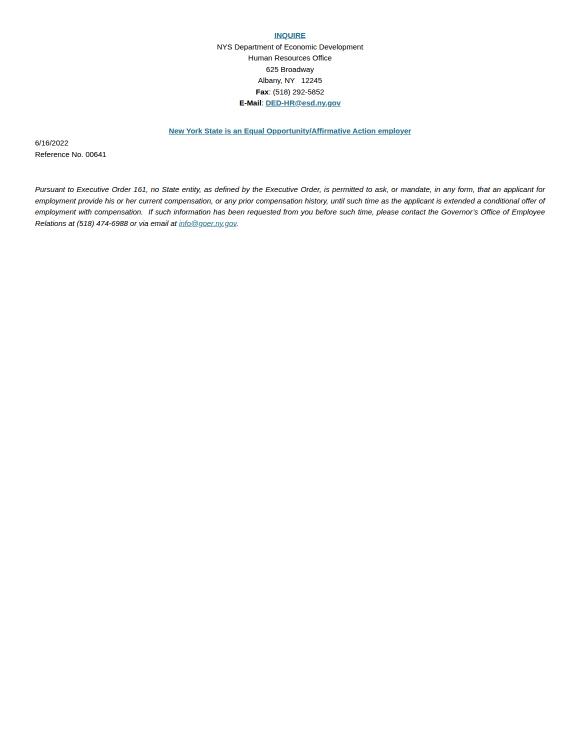INQUIRE
NYS Department of Economic Development
Human Resources Office
625 Broadway
Albany, NY 12245
Fax: (518) 292-5852
E-Mail: DED-HR@esd.ny.gov
New York State is an Equal Opportunity/Affirmative Action employer
6/16/2022
Reference No. 00641
Pursuant to Executive Order 161, no State entity, as defined by the Executive Order, is permitted to ask, or mandate, in any form, that an applicant for employment provide his or her current compensation, or any prior compensation history, until such time as the applicant is extended a conditional offer of employment with compensation. If such information has been requested from you before such time, please contact the Governor’s Office of Employee Relations at (518) 474-6988 or via email at info@goer.ny.gov.